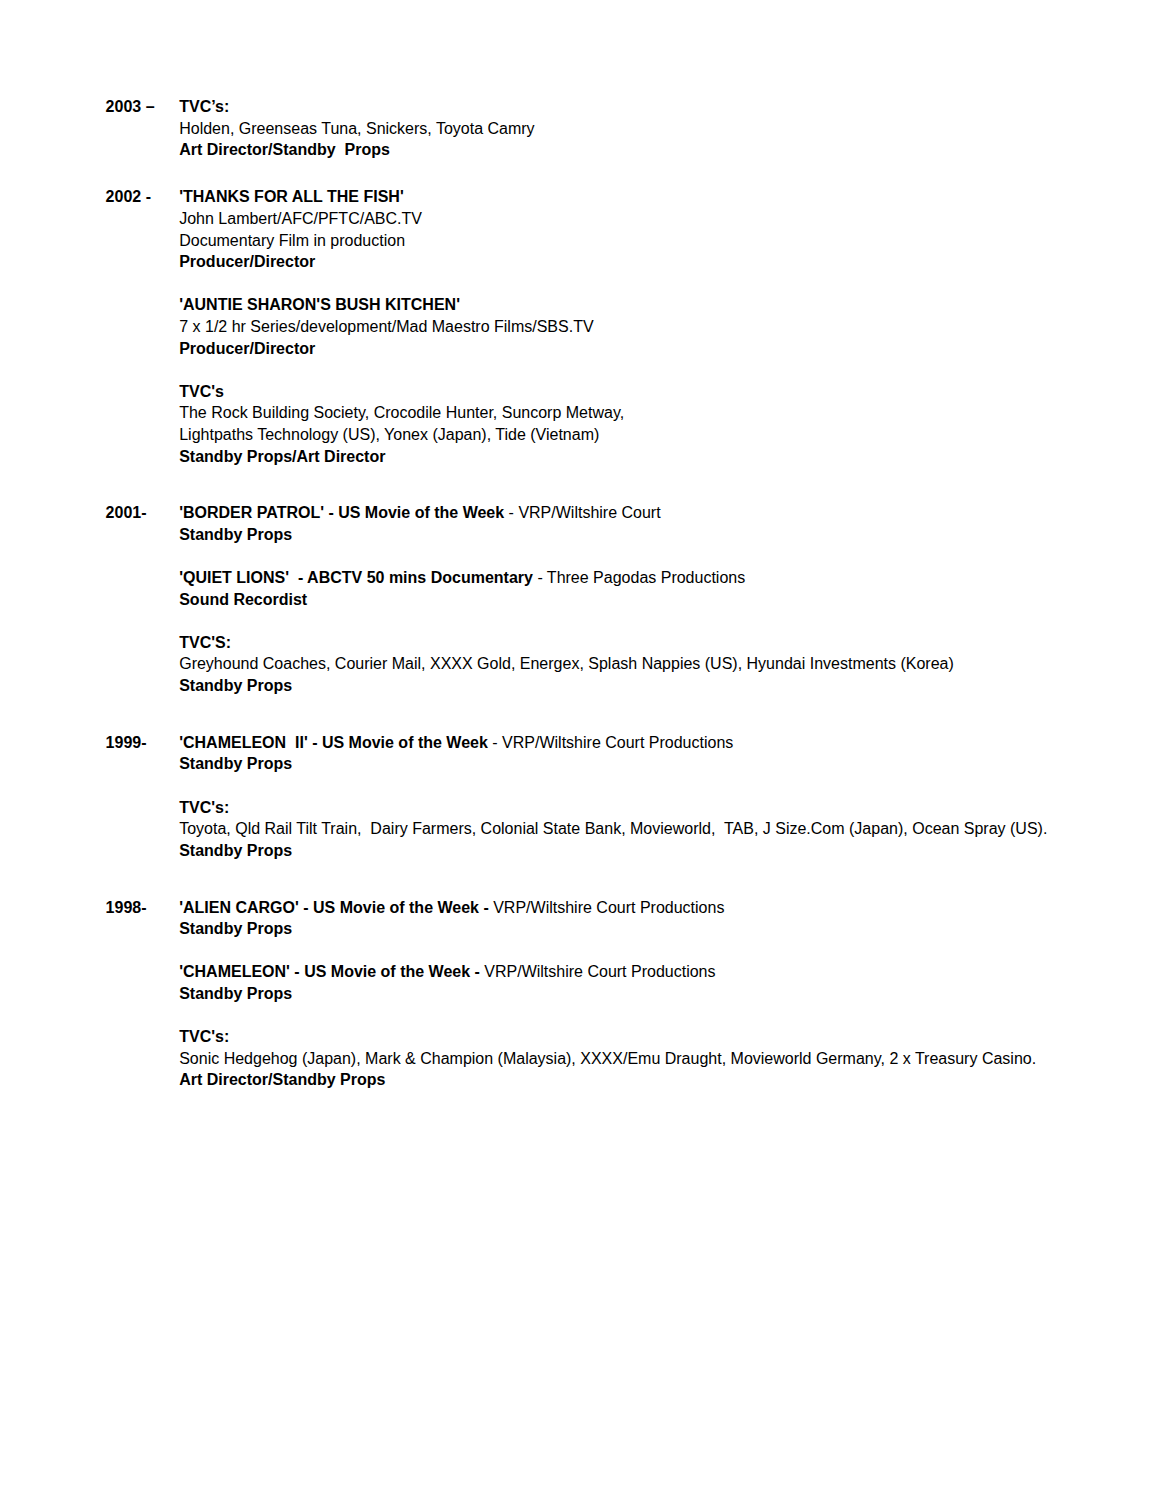2003 –
TVC’s:
Holden, Greenseas Tuna, Snickers, Toyota Camry
Art Director/Standby Props
2002 -
'THANKS FOR ALL THE FISH'
John Lambert/AFC/PFTC/ABC.TV
Documentary Film in production
Producer/Director
'AUNTIE SHARON'S BUSH KITCHEN'
7 x 1/2 hr Series/development/Mad Maestro Films/SBS.TV
Producer/Director
TVC's
The Rock Building Society, Crocodile Hunter, Suncorp Metway,
Lightpaths Technology (US), Yonex (Japan), Tide (Vietnam)
Standby Props/Art Director
2001-
'BORDER PATROL' - US Movie of the Week - VRP/Wiltshire Court
Standby Props
'QUIET LIONS' - ABCTV 50 mins Documentary - Three Pagodas Productions
Sound Recordist
TVC'S:
Greyhound Coaches, Courier Mail, XXXX Gold, Energex, Splash Nappies (US), Hyundai Investments (Korea)
Standby Props
1999-
'CHAMELEON II' - US Movie of the Week - VRP/Wiltshire Court Productions
Standby Props
TVC's:
Toyota, Qld Rail Tilt Train, Dairy Farmers, Colonial State Bank, Movieworld, TAB, J Size.Com (Japan), Ocean Spray (US).
Standby Props
1998-
'ALIEN CARGO' - US Movie of the Week - VRP/Wiltshire Court Productions
Standby Props
'CHAMELEON' - US Movie of the Week - VRP/Wiltshire Court Productions
Standby Props
TVC's:
Sonic Hedgehog (Japan), Mark & Champion (Malaysia), XXXX/Emu Draught, Movieworld Germany, 2 x Treasury Casino.
Art Director/Standby Props